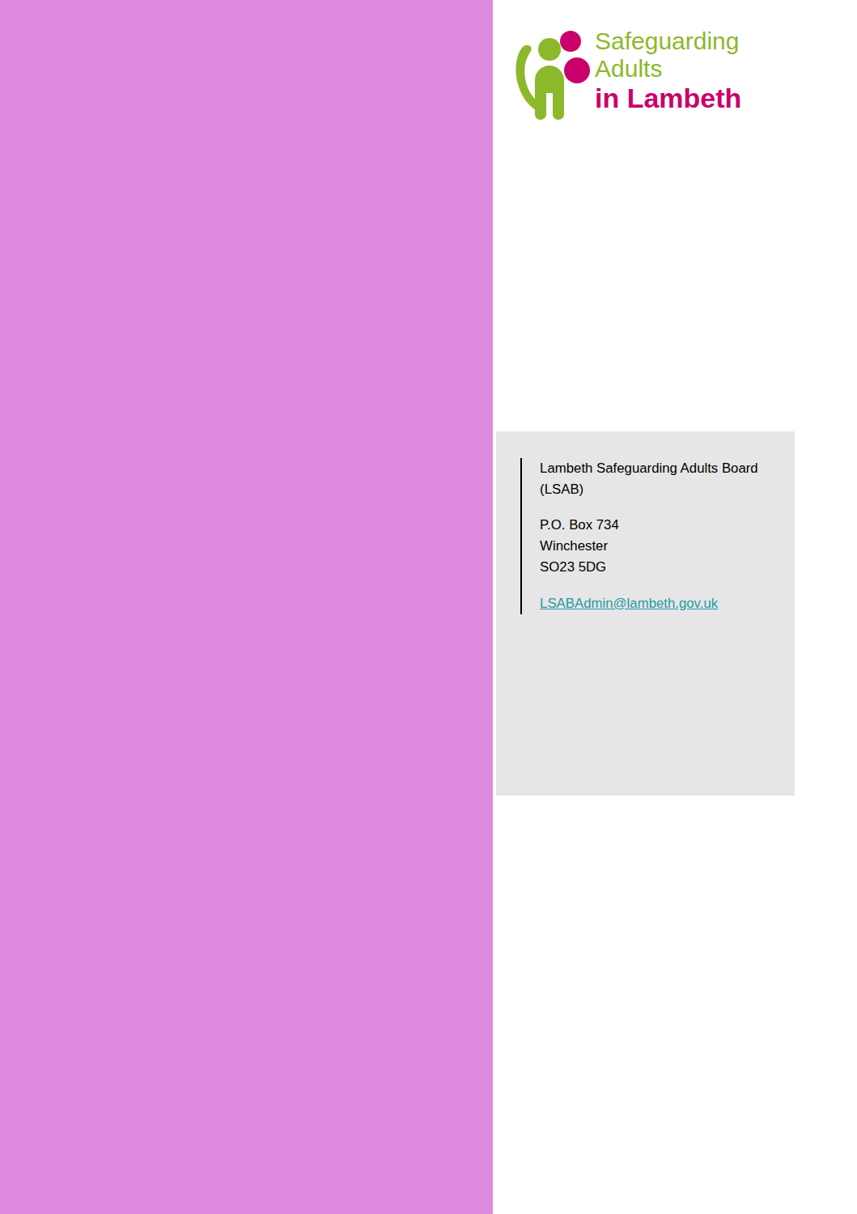Safeguarding Adults in Lambeth
Lambeth Safeguarding Adults Board (LSAB)
P.O. Box 734
Winchester
SO23 5DG
LSABAdmin@lambeth.gov.uk